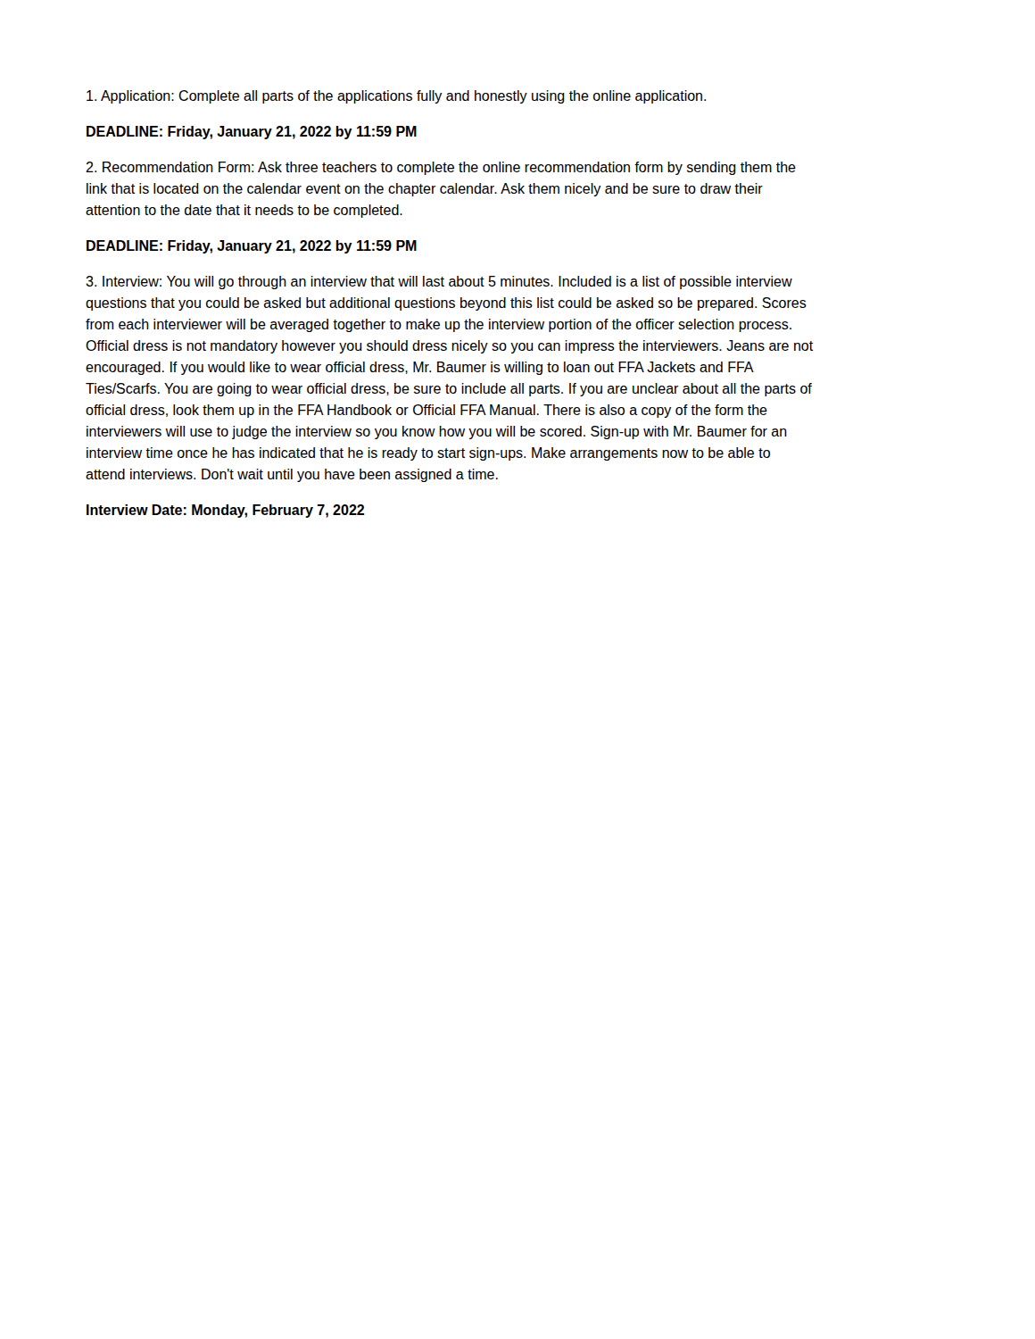1. Application: Complete all parts of the applications fully and honestly using the online application.
DEADLINE: Friday, January 21, 2022 by 11:59 PM
2. Recommendation Form: Ask three teachers to complete the online recommendation form by sending them the link that is located on the calendar event on the chapter calendar. Ask them nicely and be sure to draw their attention to the date that it needs to be completed.
DEADLINE: Friday, January 21, 2022 by 11:59 PM
3. Interview: You will go through an interview that will last about 5 minutes. Included is a list of possible interview questions that you could be asked but additional questions beyond this list could be asked so be prepared. Scores from each interviewer will be averaged together to make up the interview portion of the officer selection process. Official dress is not mandatory however you should dress nicely so you can impress the interviewers. Jeans are not encouraged. If you would like to wear official dress, Mr. Baumer is willing to loan out FFA Jackets and FFA Ties/Scarfs. You are going to wear official dress, be sure to include all parts. If you are unclear about all the parts of official dress, look them up in the FFA Handbook or Official FFA Manual. There is also a copy of the form the interviewers will use to judge the interview so you know how you will be scored. Sign-up with Mr. Baumer for an interview time once he has indicated that he is ready to start sign-ups. Make arrangements now to be able to attend interviews. Don't wait until you have been assigned a time.
Interview Date: Monday, February 7, 2022